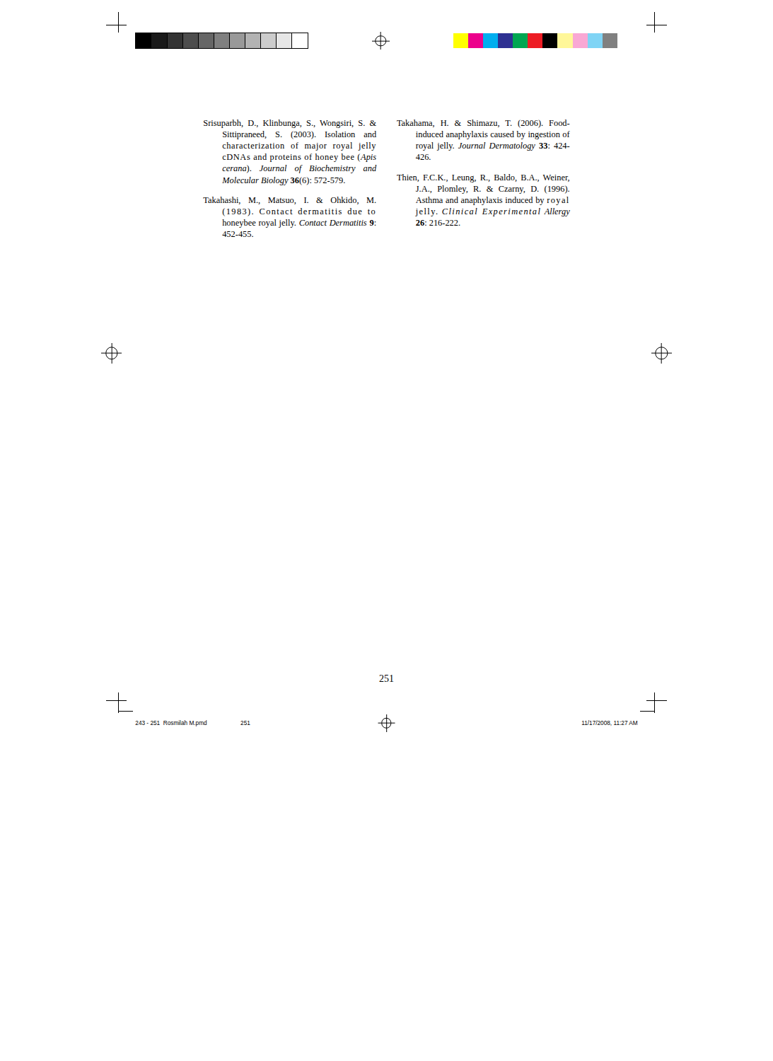Srisuparbh, D., Klinbunga, S., Wongsiri, S. & Sittipraneed, S. (2003). Isolation and characterization of major royal jelly cDNAs and proteins of honey bee (Apis cerana). Journal of Biochemistry and Molecular Biology 36(6): 572-579.
Takahashi, M., Matsuo, I. & Ohkido, M. (1983). Contact dermatitis due to honeybee royal jelly. Contact Dermatitis 9: 452-455.
Takahama, H. & Shimazu, T. (2006). Food-induced anaphylaxis caused by ingestion of royal jelly. Journal Dermatology 33: 424-426.
Thien, F.C.K., Leung, R., Baldo, B.A., Weiner, J.A., Plomley, R. & Czarny, D. (1996). Asthma and anaphylaxis induced by royal jelly. Clinical Experimental Allergy 26: 216-222.
251
243 - 251 Rosmilah M.pmd
251
11/17/2008, 11:27 AM